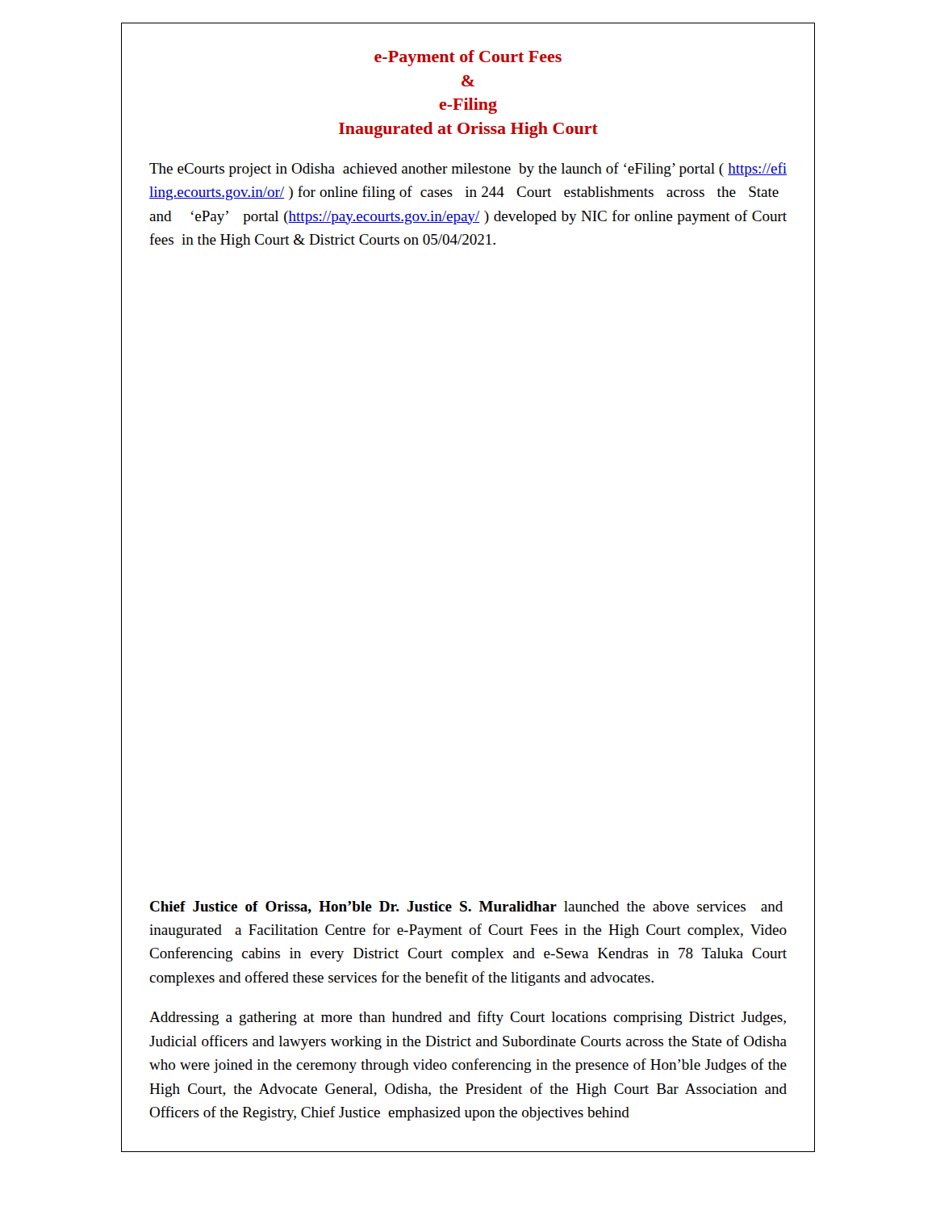e-Payment of Court Fees & e-Filing Inaugurated at Orissa High Court
The eCourts project in Odisha achieved another milestone by the launch of ‘eFiling’ portal ( https://efiling.ecourts.gov.in/or/ ) for online filing of cases in 244 Court establishments across the State and ‘ePay’ portal (https://pay.ecourts.gov.in/epay/ ) developed by NIC for online payment of Court fees in the High Court & District Courts on 05/04/2021.
Chief Justice of Orissa, Hon’ble Dr. Justice S. Muralidhar launched the above services and inaugurated a Facilitation Centre for e-Payment of Court Fees in the High Court complex, Video Conferencing cabins in every District Court complex and e-Sewa Kendras in 78 Taluka Court complexes and offered these services for the benefit of the litigants and advocates.
Addressing a gathering at more than hundred and fifty Court locations comprising District Judges, Judicial officers and lawyers working in the District and Subordinate Courts across the State of Odisha who were joined in the ceremony through video conferencing in the presence of Hon’ble Judges of the High Court, the Advocate General, Odisha, the President of the High Court Bar Association and Officers of the Registry, Chief Justice emphasized upon the objectives behind